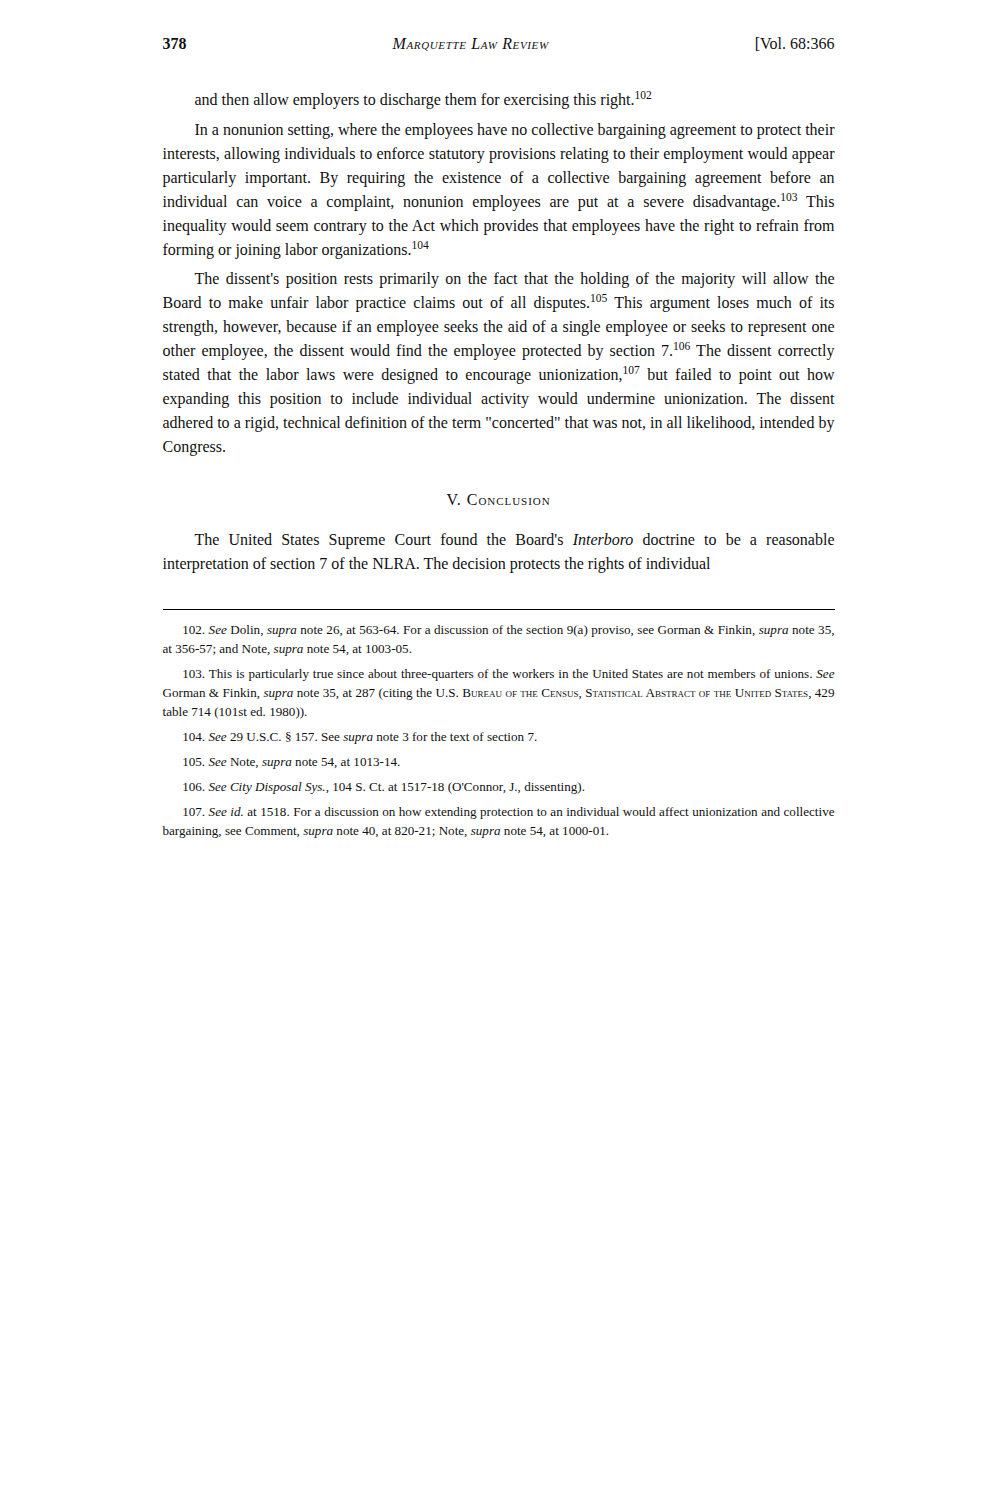378 Marquette Law Review [Vol. 68:366
and then allow employers to discharge them for exercising this right.102
In a nonunion setting, where the employees have no collective bargaining agreement to protect their interests, allowing individuals to enforce statutory provisions relating to their employment would appear particularly important. By requiring the existence of a collective bargaining agreement before an individual can voice a complaint, nonunion employees are put at a severe disadvantage.103 This inequality would seem contrary to the Act which provides that employees have the right to refrain from forming or joining labor organizations.104
The dissent's position rests primarily on the fact that the holding of the majority will allow the Board to make unfair labor practice claims out of all disputes.105 This argument loses much of its strength, however, because if an employee seeks the aid of a single employee or seeks to represent one other employee, the dissent would find the employee protected by section 7.106 The dissent correctly stated that the labor laws were designed to encourage unionization,107 but failed to point out how expanding this position to include individual activity would undermine unionization. The dissent adhered to a rigid, technical definition of the term "concerted" that was not, in all likelihood, intended by Congress.
V. Conclusion
The United States Supreme Court found the Board's Interboro doctrine to be a reasonable interpretation of section 7 of the NLRA. The decision protects the rights of individual
See Dolin, supra note 26, at 563-64. For a discussion of the section 9(a) proviso, see Gorman & Finkin, supra note 35, at 356-57; and Note, supra note 54, at 1003-05.
This is particularly true since about three-quarters of the workers in the United States are not members of unions. See Gorman & Finkin, supra note 35, at 287 (citing the U.S. Bureau of the Census, Statistical Abstract of the United States, 429 table 714 (101st ed. 1980)).
See 29 U.S.C. § 157. See supra note 3 for the text of section 7.
See Note, supra note 54, at 1013-14.
See City Disposal Sys., 104 S. Ct. at 1517-18 (O'Connor, J., dissenting).
See id. at 1518. For a discussion on how extending protection to an individual would affect unionization and collective bargaining, see Comment, supra note 40, at 820-21; Note, supra note 54, at 1000-01.